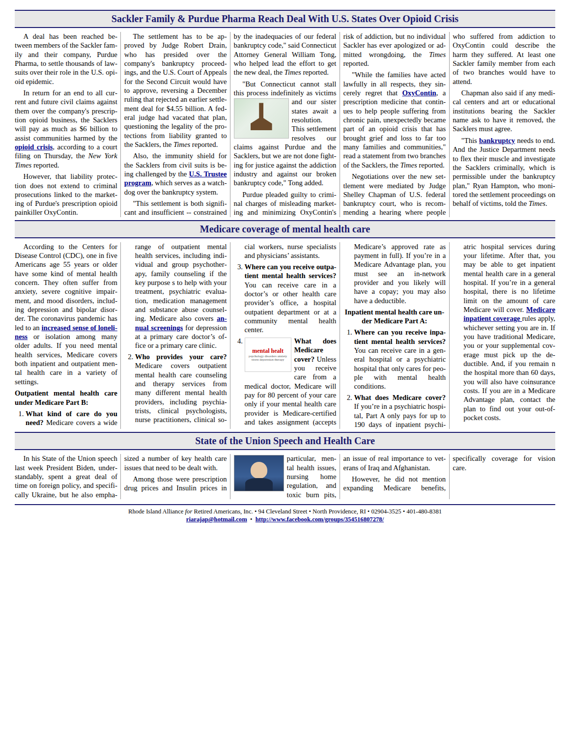Sackler Family & Purdue Pharma Reach Deal With U.S. States Over Opioid Crisis
A deal has been reached between members of the Sackler family and their company, Purdue Pharma, to settle thousands of lawsuits over their role in the U.S. opioid epidemic.
In return for an end to all current and future civil claims against them over the company's prescription opioid business, the Sacklers will pay as much as $6 billion to assist communities harmed by the opioid crisis, according to a court filing on Thursday, the New York Times reported.
However, that liability protection does not extend to criminal prosecutions linked to the marketing of Purdue's prescription opioid painkiller OxyContin.
The settlement has to be approved by Judge Robert Drain, who has presided over the company's bankruptcy proceedings, and the U.S. Court of Appeals for the Second Circuit would have to approve, reversing a December ruling that rejected an earlier settlement deal for $4.55 billion. A federal judge had vacated that plan, questioning the legality of the protections from liability granted to the Sacklers, the Times reported.
Also, the immunity shield for the Sacklers from civil suits is being challenged by the U.S. Trustee program, which serves as a watchdog over the bankruptcy system.
"This settlement is both significant and insufficient -- constrained by the inadequacies of our federal bankruptcy code," said Connecticut Attorney General William Tong, who helped lead the effort to get the new deal, the Times reported.
"But Connecticut cannot stall this process indefinitely as victims and our sister states await a resolution. This settlement resolves our claims against Purdue and the Sacklers, but we are not done fighting for justice against the addiction industry and against our broken bankruptcy code," Tong added.
Purdue pleaded guilty to criminal charges of misleading marketing and minimizing OxyContin's risk of addiction, but no individual Sackler has ever apologized or admitted wrongdoing, the Times reported.
"While the families have acted lawfully in all respects, they sincerely regret that OxyContin, a prescription medicine that continues to help people suffering from chronic pain, unexpectedly became part of an opioid crisis that has brought grief and loss to far too many families and communities," read a statement from two branches of the Sacklers, the Times reported.
Negotiations over the new settlement were mediated by Judge Shelley Chapman of U.S. federal bankruptcy court, who is recommending a hearing where people who suffered from addiction to OxyContin could describe the harm they suffered. At least one Sackler family member from each of two branches would have to attend.
Chapman also said if any medical centers and art or educational institutions bearing the Sackler name ask to have it removed, the Sacklers must agree.
"This bankruptcy needs to end. And the Justice Department needs to flex their muscle and investigate the Sacklers criminally, which is permissible under the bankruptcy plan," Ryan Hampton, who monitored the settlement proceedings on behalf of victims, told the Times.
Medicare coverage of mental health care
According to the Centers for Disease Control (CDC), one in five Americans age 55 years or older have some kind of mental health concern. They often suffer from anxiety, severe cognitive impairment, and mood disorders, including depression and bipolar disorder. The coronavirus pandemic has led to an increased sense of loneliness or isolation among many older adults. If you need mental health services, Medicare covers both inpatient and outpatient mental health care in a variety of settings.
Outpatient mental health care under Medicare Part B:
What kind of care do you need? Medicare covers a wide range of outpatient mental health services, including individual and group psychotherapy, family counseling if the key purpose s to help with your treatment, psychiatric evaluation, medication management and substance abuse counseling. Medicare also covers annual screenings for depression at a primary care doctor’s office or a primary care clinic.
Who provides your care? Medicare covers outpatient mental health care counseling and therapy services from many different mental health providers, including psychiatrists, clinical psychologists, nurse practitioners, clinical social workers, nurse specialists and physicians’ assistants.
Where can you receive outpatient mental health services? You can receive care in a doctor’s or other health care provider’s office, a hospital outpatient department or at a community mental health center.
mental healt psychology disorders anxiety stress depression therapy What does Medicare cover? Unless you receive care from a medical doctor, Medicare will pay for 80 percent of your care only if your mental health care provider is Medicare-certified and takes assignment (accepts Medicare’s approved rate as payment in full). If you’re in a Medicare Advantage plan, you must see an in-network provider and you likely will have a copay; you may also have a deductible.
Inpatient mental health care under Medicare Part A:
Where can you receive inpatient mental health services? You can receive care in a general hospital or a psychiatric hospital that only cares for people with mental health conditions.
What does Medicare cover? If you’re in a psychiatric hospital, Part A only pays for up to 190 days of inpatient psychiatric hospital services during your lifetime. After that, you may be able to get inpatient mental health care in a general hospital. If you’re in a general hospital, there is no lifetime limit on the amount of care Medicare will cover. Medicare inpatient coverage rules apply, whichever setting you are in. If you have traditional Medicare, you or your supplemental coverage must pick up the deductible. And, if you remain n the hospital more than 60 days, you will also have coinsurance costs. If you are in a Medicare Advantage plan, contact the plan to find out your out-of-pocket costs.
State of the Union Speech and Health Care
In his State of the Union speech last week President Biden, understandably, spent a great deal of time on foreign policy, and specifically Ukraine, but he also emphasized a number of key health care issues that need to be dealt with.
Among those were prescription drug prices and Insulin prices in particular, mental health issues, nursing home regulation, and toxic burn pits, an issue of real importance to veterans of Iraq and Afghanistan.
However, he did not mention expanding Medicare benefits, specifically coverage for vision care.
Rhode Island Alliance for Retired Americans, Inc. • 94 Cleveland Street • North Providence, RI • 02904-3525 • 401-480-8381
riarajap@hotmail.com • http://www.facebook.com/groups/354516807278/